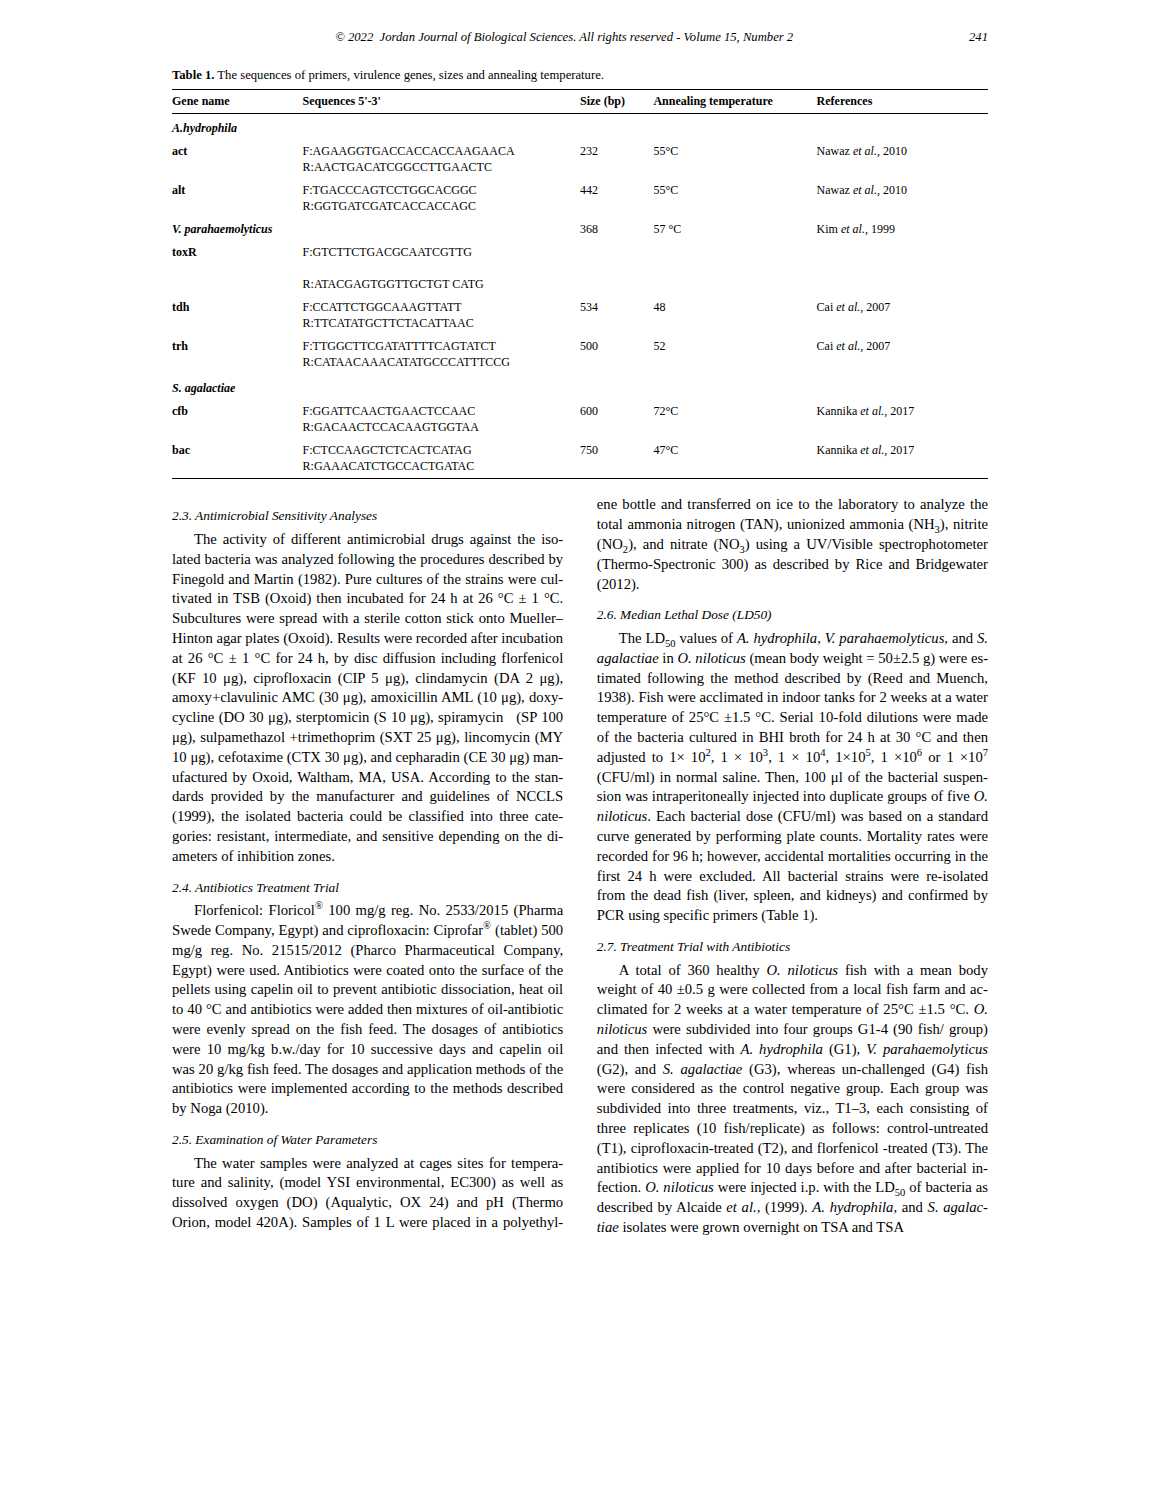© 2022 Jordan Journal of Biological Sciences. All rights reserved - Volume 15, Number 2
241
Table 1. The sequences of primers, virulence genes, sizes and annealing temperature.
| Gene name | Sequences 5'-3' | Size (bp) | Annealing temperature | References |
| --- | --- | --- | --- | --- |
| A.hydrophila |
| act | F:AGAAGGTGACCACCACCAAGAACA R:AACTGACATCGGCCTTGAACTC | 232 | 55°C | Nawaz et al., 2010 |
| alt | F:TGACCCAGTCCTGGCACGGC R:GGTGATCGATCACCACCAGC | 442 | 55°C | Nawaz et al., 2010 |
| V. parahaemolyticus | | 368 | 57 °C | Kim et al., 1999 |
| toxR | F:GTCTTCTGACGCAATCGTTG R:ATACGAGTGGTTGCTGT CATG | | | |
| tdh | F:CCATTCTGGCAAAGTTATT R:TTCATATGCTTCTACATTAAC | 534 | 48 | Cai et al., 2007 |
| trh | F:TTGGCTTCGATATTTTCAGTATCT R:CATAACAAACATATGCCCATTTCCG | 500 | 52 | Cai et al., 2007 |
| S. agalactiae |
| cfb | F:GGATTCAACTGAACTCCAAC R:GACAACTCCACAAGTGGTAA | 600 | 72°C | Kannika et al., 2017 |
| bac | F:CTCCAAGCTCTCACTCATAG R:GAAACATCTGCCACTGATAC | 750 | 47°C | Kannika et al., 2017 |
2.3. Antimicrobial Sensitivity Analyses
The activity of different antimicrobial drugs against the isolated bacteria was analyzed following the procedures described by Finegold and Martin (1982). Pure cultures of the strains were cultivated in TSB (Oxoid) then incubated for 24 h at 26 °C ± 1 °C. Subcultures were spread with a sterile cotton stick onto Mueller–Hinton agar plates (Oxoid). Results were recorded after incubation at 26 °C ± 1 °C for 24 h, by disc diffusion including florfenicol (KF 10 μg), ciprofloxacin (CIP 5 μg), clindamycin (DA 2 μg), amoxy+clavulinic AMC (30 μg), amoxicillin AML (10 μg), doxycycline (DO 30 μg), sterptomicin (S 10 μg), spiramycin (SP 100 μg), sulpamethazol +trimethoprim (SXT 25 μg), lincomycin (MY 10 μg), cefotaxime (CTX 30 μg), and cepharadin (CE 30 μg) manufactured by Oxoid, Waltham, MA, USA. According to the standards provided by the manufacturer and guidelines of NCCLS (1999), the isolated bacteria could be classified into three categories: resistant, intermediate, and sensitive depending on the diameters of inhibition zones.
2.4. Antibiotics Treatment Trial
Florfenicol: Floricol® 100 mg/g reg. No. 2533/2015 (Pharma Swede Company, Egypt) and ciprofloxacin: Ciprofar® (tablet) 500 mg/g reg. No. 21515/2012 (Pharco Pharmaceutical Company, Egypt) were used. Antibiotics were coated onto the surface of the pellets using capelin oil to prevent antibiotic dissociation, heat oil to 40 °C and antibiotics were added then mixtures of oil-antibiotic were evenly spread on the fish feed. The dosages of antibiotics were 10 mg/kg b.w./day for 10 successive days and capelin oil was 20 g/kg fish feed. The dosages and application methods of the antibiotics were implemented according to the methods described by Noga (2010).
2.5. Examination of Water Parameters
The water samples were analyzed at cages sites for temperature and salinity, (model YSI environmental, EC300) as well as dissolved oxygen (DO) (Aqualytic, OX 24) and pH (Thermo Orion, model 420A). Samples of 1 L were placed in a polyethylene bottle and transferred on ice to the laboratory to analyze the total ammonia nitrogen (TAN), unionized ammonia (NH3), nitrite (NO2), and nitrate (NO3) using a UV/Visible spectrophotometer (Thermo-Spectronic 300) as described by Rice and Bridgewater (2012).
2.6. Median Lethal Dose (LD50)
The LD50 values of A. hydrophila, V. parahaemolyticus, and S. agalactiae in O. niloticus (mean body weight = 50±2.5 g) were estimated following the method described by (Reed and Muench, 1938). Fish were acclimated in indoor tanks for 2 weeks at a water temperature of 25°C ±1.5 °C. Serial 10-fold dilutions were made of the bacteria cultured in BHI broth for 24 h at 30 °C and then adjusted to 1× 102, 1 × 103, 1 × 104, 1×105, 1 ×106 or 1 ×107 (CFU/ml) in normal saline. Then, 100 μl of the bacterial suspension was intraperitoneally injected into duplicate groups of five O. niloticus. Each bacterial dose (CFU/ml) was based on a standard curve generated by performing plate counts. Mortality rates were recorded for 96 h; however, accidental mortalities occurring in the first 24 h were excluded. All bacterial strains were re-isolated from the dead fish (liver, spleen, and kidneys) and confirmed by PCR using specific primers (Table 1).
2.7. Treatment Trial with Antibiotics
A total of 360 healthy O. niloticus fish with a mean body weight of 40 ±0.5 g were collected from a local fish farm and acclimated for 2 weeks at a water temperature of 25°C ±1.5 °C. O. niloticus were subdivided into four groups G1-4 (90 fish/ group) and then infected with A. hydrophila (G1), V. parahaemolyticus (G2), and S. agalactiae (G3), whereas un-challenged (G4) fish were considered as the control negative group. Each group was subdivided into three treatments, viz., T1–3, each consisting of three replicates (10 fish/replicate) as follows: control-untreated (T1), ciprofloxacin-treated (T2), and florfenicol -treated (T3). The antibiotics were applied for 10 days before and after bacterial infection. O. niloticus were injected i.p. with the LD50 of bacteria as described by Alcaide et al., (1999). A. hydrophila, and S. agalactiae isolates were grown overnight on TSA and TSA